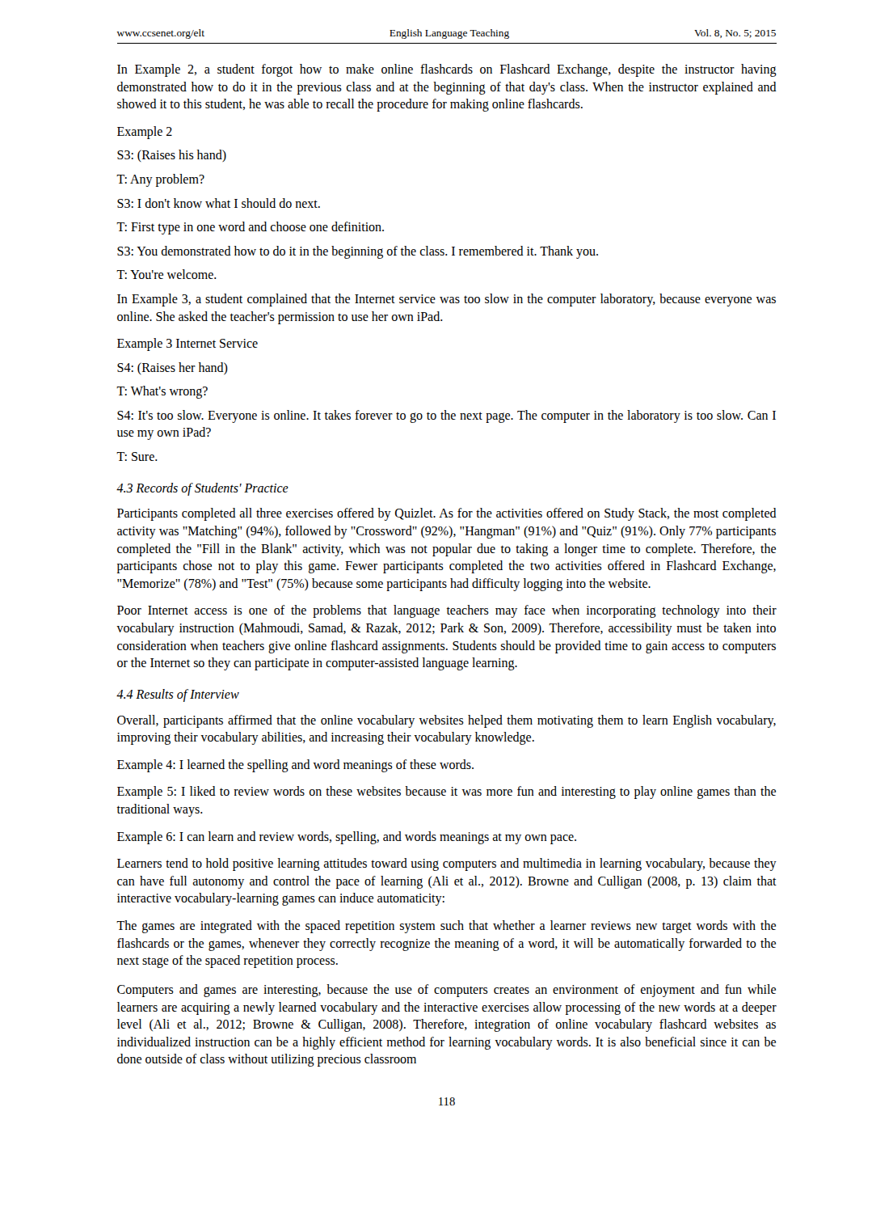www.ccsenet.org/elt English Language Teaching Vol. 8, No. 5; 2015
In Example 2, a student forgot how to make online flashcards on Flashcard Exchange, despite the instructor having demonstrated how to do it in the previous class and at the beginning of that day's class. When the instructor explained and showed it to this student, he was able to recall the procedure for making online flashcards.
Example 2
S3: (Raises his hand)
T: Any problem?
S3: I don't know what I should do next.
T: First type in one word and choose one definition.
S3: You demonstrated how to do it in the beginning of the class. I remembered it. Thank you.
T: You're welcome.
In Example 3, a student complained that the Internet service was too slow in the computer laboratory, because everyone was online. She asked the teacher's permission to use her own iPad.
Example 3 Internet Service
S4: (Raises her hand)
T: What's wrong?
S4: It's too slow. Everyone is online. It takes forever to go to the next page. The computer in the laboratory is too slow. Can I use my own iPad?
T: Sure.
4.3 Records of Students' Practice
Participants completed all three exercises offered by Quizlet. As for the activities offered on Study Stack, the most completed activity was "Matching" (94%), followed by "Crossword" (92%), "Hangman" (91%) and "Quiz" (91%). Only 77% participants completed the "Fill in the Blank" activity, which was not popular due to taking a longer time to complete. Therefore, the participants chose not to play this game. Fewer participants completed the two activities offered in Flashcard Exchange, "Memorize" (78%) and "Test" (75%) because some participants had difficulty logging into the website.
Poor Internet access is one of the problems that language teachers may face when incorporating technology into their vocabulary instruction (Mahmoudi, Samad, & Razak, 2012; Park & Son, 2009). Therefore, accessibility must be taken into consideration when teachers give online flashcard assignments. Students should be provided time to gain access to computers or the Internet so they can participate in computer-assisted language learning.
4.4 Results of Interview
Overall, participants affirmed that the online vocabulary websites helped them motivating them to learn English vocabulary, improving their vocabulary abilities, and increasing their vocabulary knowledge.
Example 4: I learned the spelling and word meanings of these words.
Example 5: I liked to review words on these websites because it was more fun and interesting to play online games than the traditional ways.
Example 6: I can learn and review words, spelling, and words meanings at my own pace.
Learners tend to hold positive learning attitudes toward using computers and multimedia in learning vocabulary, because they can have full autonomy and control the pace of learning (Ali et al., 2012). Browne and Culligan (2008, p. 13) claim that interactive vocabulary-learning games can induce automaticity:
The games are integrated with the spaced repetition system such that whether a learner reviews new target words with the flashcards or the games, whenever they correctly recognize the meaning of a word, it will be automatically forwarded to the next stage of the spaced repetition process.
Computers and games are interesting, because the use of computers creates an environment of enjoyment and fun while learners are acquiring a newly learned vocabulary and the interactive exercises allow processing of the new words at a deeper level (Ali et al., 2012; Browne & Culligan, 2008). Therefore, integration of online vocabulary flashcard websites as individualized instruction can be a highly efficient method for learning vocabulary words. It is also beneficial since it can be done outside of class without utilizing precious classroom
118